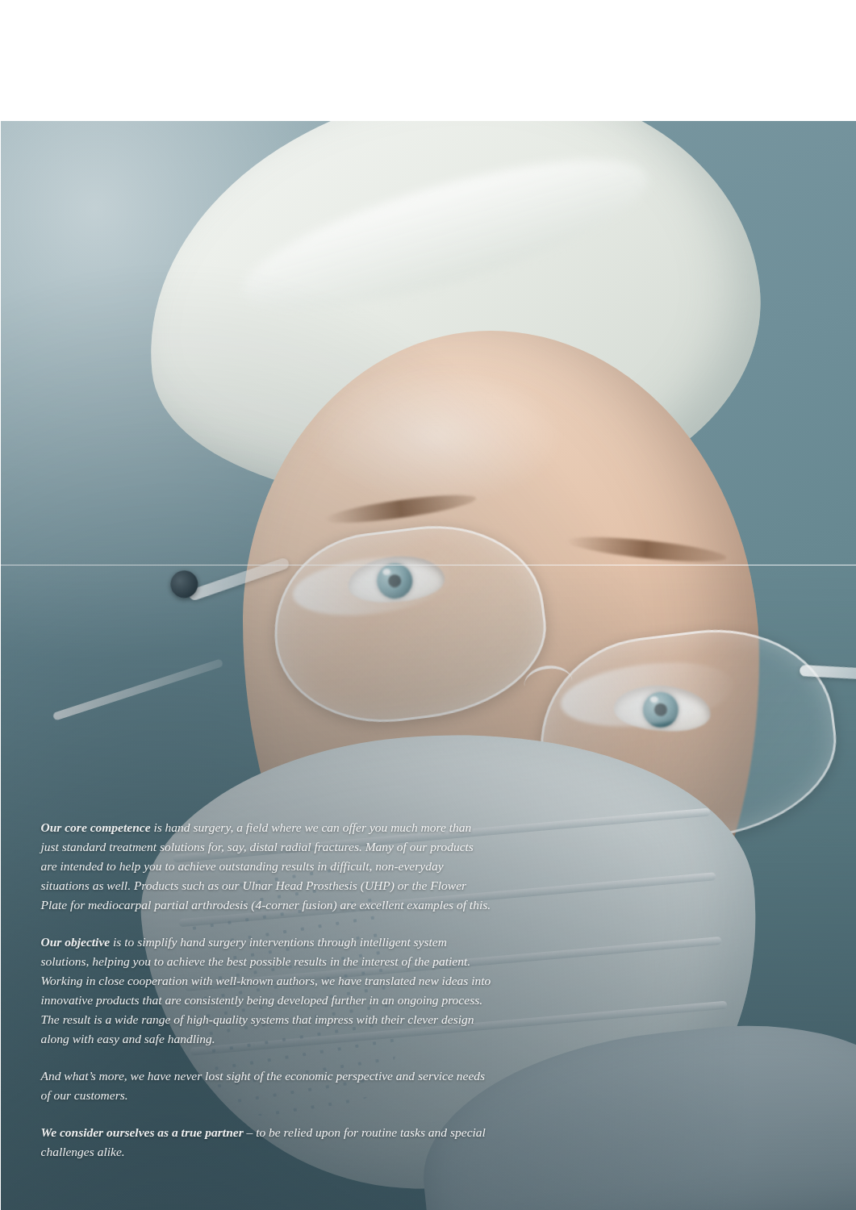Our core competence is hand surgery, a field where we can offer you much more than just standard treatment solutions for, say, distal radial fractures. Many of our products are intended to help you to achieve outstanding results in difficult, non-everyday situations as well. Products such as our Ulnar Head Prosthesis (UHP) or the Flower Plate for mediocarpal partial arthrodesis (4-corner fusion) are excellent examples of this.
Our objective is to simplify hand surgery interventions through intelligent system solutions, helping you to achieve the best possible results in the interest of the patient. Working in close cooperation with well-known authors, we have translated new ideas into innovative products that are consistently being developed further in an ongoing process. The result is a wide range of high-quality systems that impress with their clever design along with easy and safe handling.
And what’s more, we have never lost sight of the economic perspective and service needs of our customers.
We consider ourselves as a true partner – to be relied upon for routine tasks and special challenges alike.